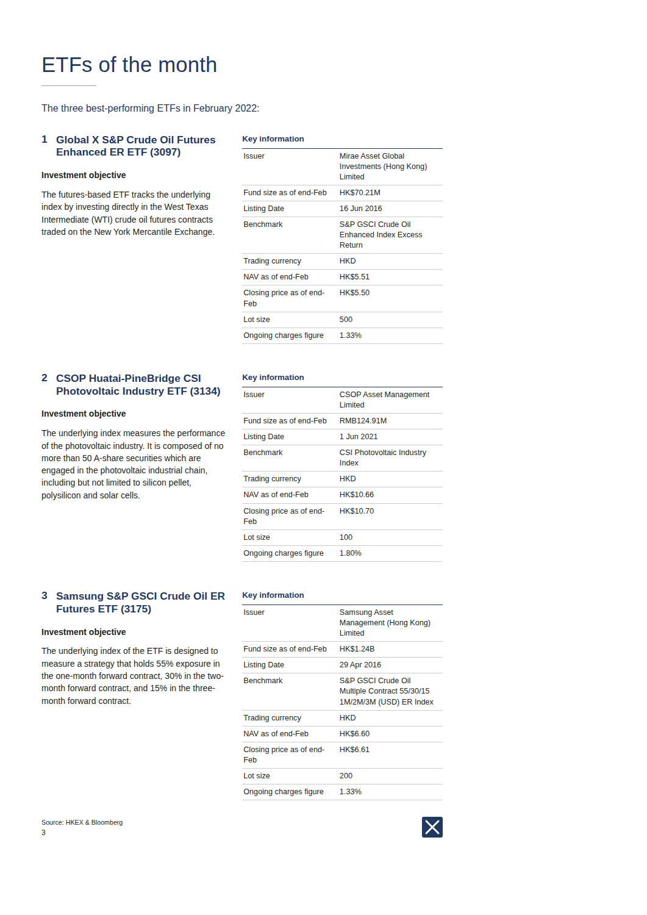ETFs of the month
The three best-performing ETFs in February 2022:
1
Global X S&P Crude Oil Futures
Enhanced ER ETF (3097)
Investment objective
The futures-based ETF tracks the underlying index by investing directly in the West Texas Intermediate (WTI) crude oil futures contracts traded on the New York Mercantile Exchange.
Key information
| Issuer | Mirae Asset Global Investments (Hong Kong) Limited |
| Fund size as of end-Feb | HK$70.21M |
| Listing Date | 16 Jun 2016 |
| Benchmark | S&P GSCI Crude Oil Enhanced Index Excess Return |
| Trading currency | HKD |
| NAV as of end-Feb | HK$5.51 |
| Closing price as of end-Feb | HK$5.50 |
| Lot size | 500 |
| Ongoing charges figure | 1.33% |
2
CSOP Huatai-PineBridge CSI
Photovoltaic Industry ETF (3134)
Investment objective
The underlying index measures the performance of the photovoltaic industry. It is composed of no more than 50 A-share securities which are engaged in the photovoltaic industrial chain, including but not limited to silicon pellet, polysilicon and solar cells.
Key information
| Issuer | CSOP Asset Management Limited |
| Fund size as of end-Feb | RMB124.91M |
| Listing Date | 1 Jun 2021 |
| Benchmark | CSI Photovoltaic Industry Index |
| Trading currency | HKD |
| NAV as of end-Feb | HK$10.66 |
| Closing price as of end-Feb | HK$10.70 |
| Lot size | 100 |
| Ongoing charges figure | 1.80% |
3
Samsung S&P GSCI Crude Oil ER
Futures ETF (3175)
Investment objective
The underlying index of the ETF is designed to measure a strategy that holds 55% exposure in the one-month forward contract, 30% in the two-month forward contract, and 15% in the three-month forward contract.
Key information
| Issuer | Samsung Asset Management (Hong Kong) Limited |
| Fund size as of end-Feb | HK$1.24B |
| Listing Date | 29 Apr 2016 |
| Benchmark | S&P GSCI Crude Oil Multiple Contract 55/30/15 1M/2M/3M (USD) ER Index |
| Trading currency | HKD |
| NAV as of end-Feb | HK$6.60 |
| Closing price as of end-Feb | HK$6.61 |
| Lot size | 200 |
| Ongoing charges figure | 1.33% |
Source: HKEX & Bloomberg
3